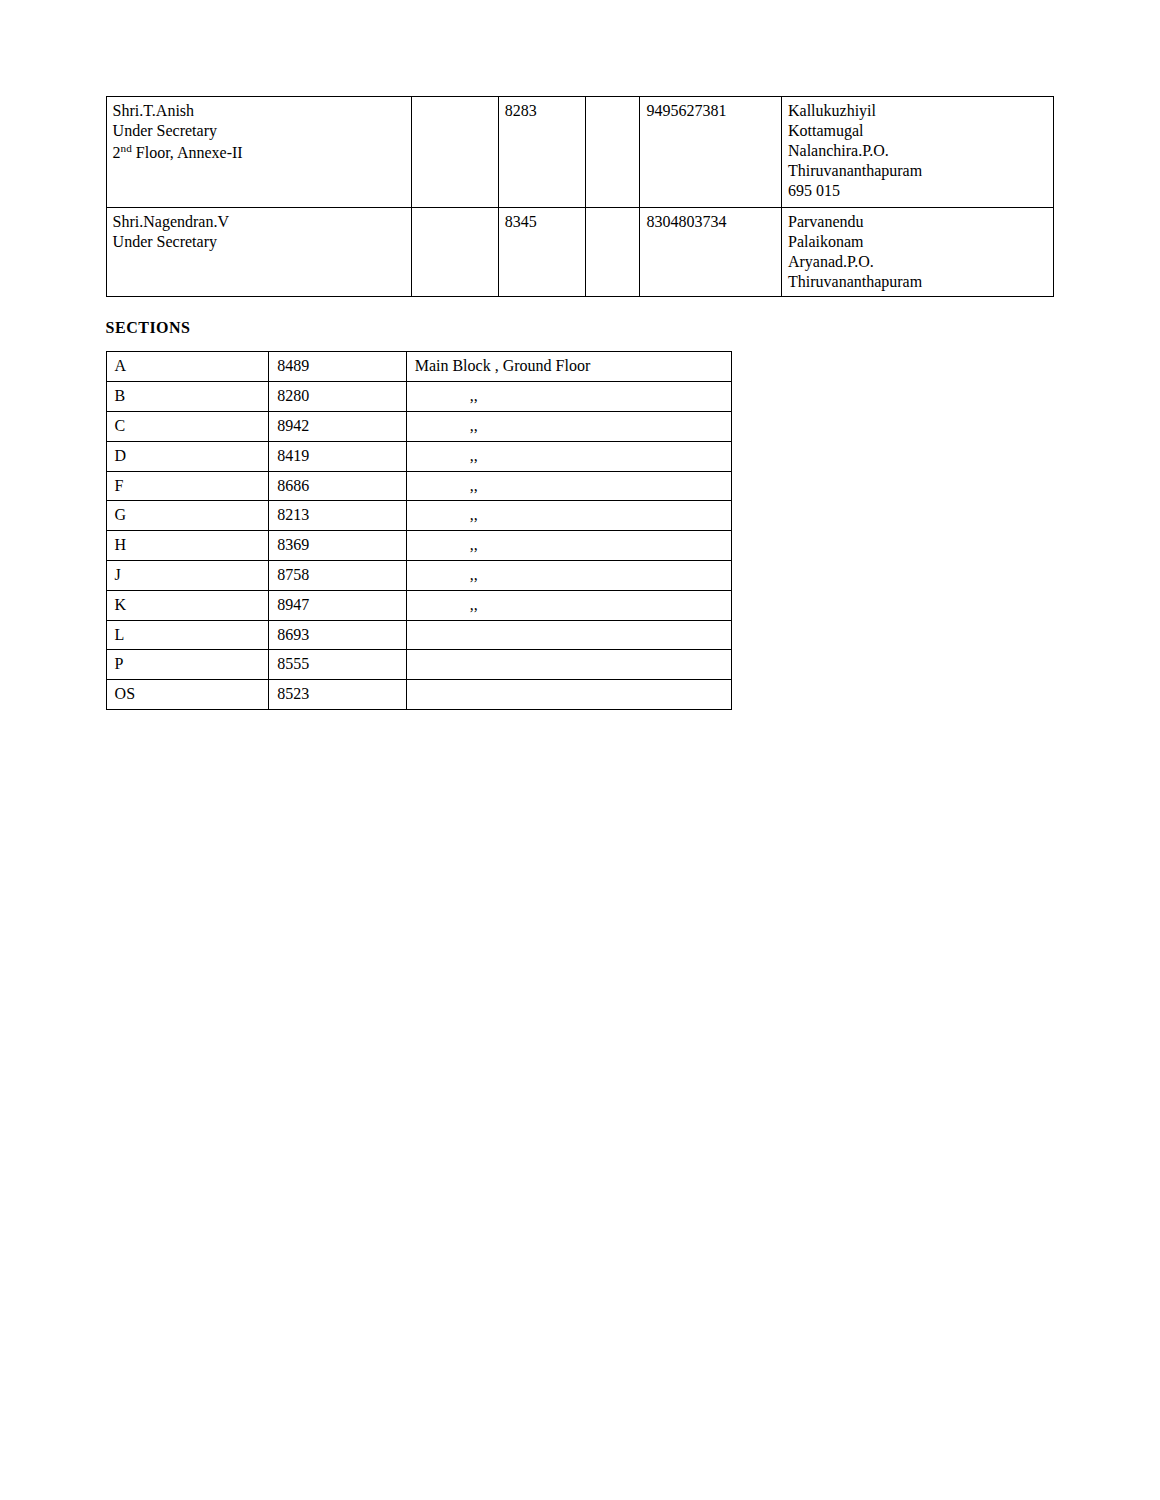| Shri.T.Anish Under Secretary 2 nd Floor, Annexe-II | | 8283 | | 9495627381 | Kallukuzhiyil Kottamugal Nalanchira.P.O. Thiruvananthapuram 695 015 |
| Shri.Nagendran.V Under Secretary | | 8345 | | 8304803734 | Parvanendu Palaikonam Aryanad.P.O. Thiruvananthapuram |
SECTIONS
| A | 8489 | Main Block , Ground Floor |
| B | 8280 | ,, |
| C | 8942 | ,, |
| D | 8419 | ,, |
| F | 8686 | ,, |
| G | 8213 | ,, |
| H | 8369 | ,, |
| J | 8758 | ,, |
| K | 8947 | ,, |
| L | 8693 | |
| P | 8555 | |
| OS | 8523 | |